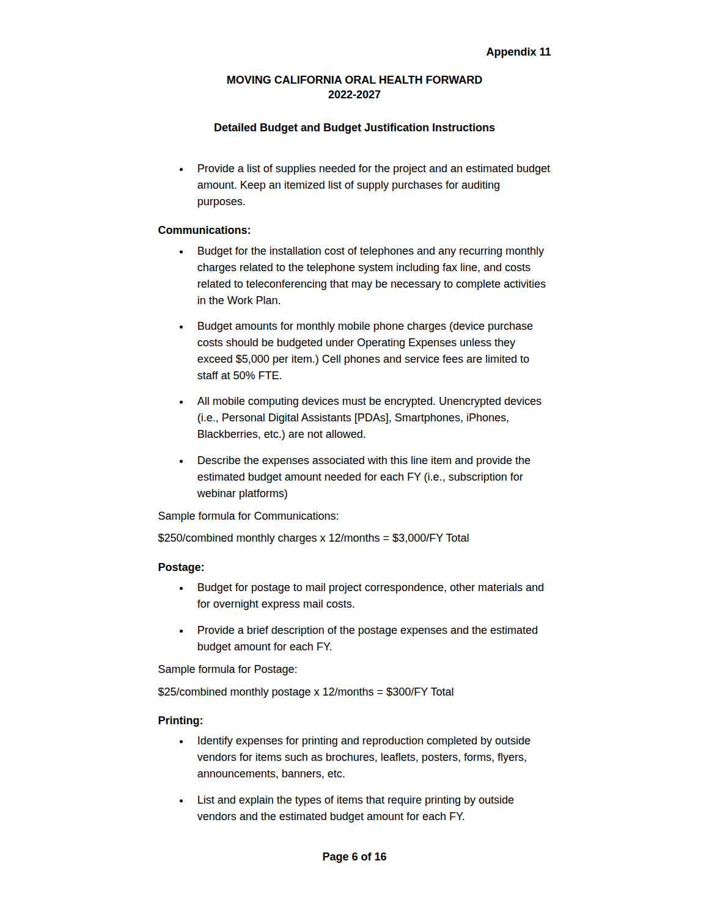Appendix 11
MOVING CALIFORNIA ORAL HEALTH FORWARD
2022-2027
Detailed Budget and Budget Justification Instructions
Provide a list of supplies needed for the project and an estimated budget amount. Keep an itemized list of supply purchases for auditing purposes.
Communications:
Budget for the installation cost of telephones and any recurring monthly charges related to the telephone system including fax line, and costs related to teleconferencing that may be necessary to complete activities in the Work Plan.
Budget amounts for monthly mobile phone charges (device purchase costs should be budgeted under Operating Expenses unless they exceed $5,000 per item.) Cell phones and service fees are limited to staff at 50% FTE.
All mobile computing devices must be encrypted. Unencrypted devices (i.e., Personal Digital Assistants [PDAs], Smartphones, iPhones, Blackberries, etc.) are not allowed.
Describe the expenses associated with this line item and provide the estimated budget amount needed for each FY (i.e., subscription for webinar platforms)
Sample formula for Communications:
$250/combined monthly charges x 12/months = $3,000/FY Total
Postage:
Budget for postage to mail project correspondence, other materials and for overnight express mail costs.
Provide a brief description of the postage expenses and the estimated budget amount for each FY.
Sample formula for Postage:
$25/combined monthly postage x 12/months = $300/FY Total
Printing:
Identify expenses for printing and reproduction completed by outside vendors for items such as brochures, leaflets, posters, forms, flyers, announcements, banners, etc.
List and explain the types of items that require printing by outside vendors and the estimated budget amount for each FY.
Page 6 of 16